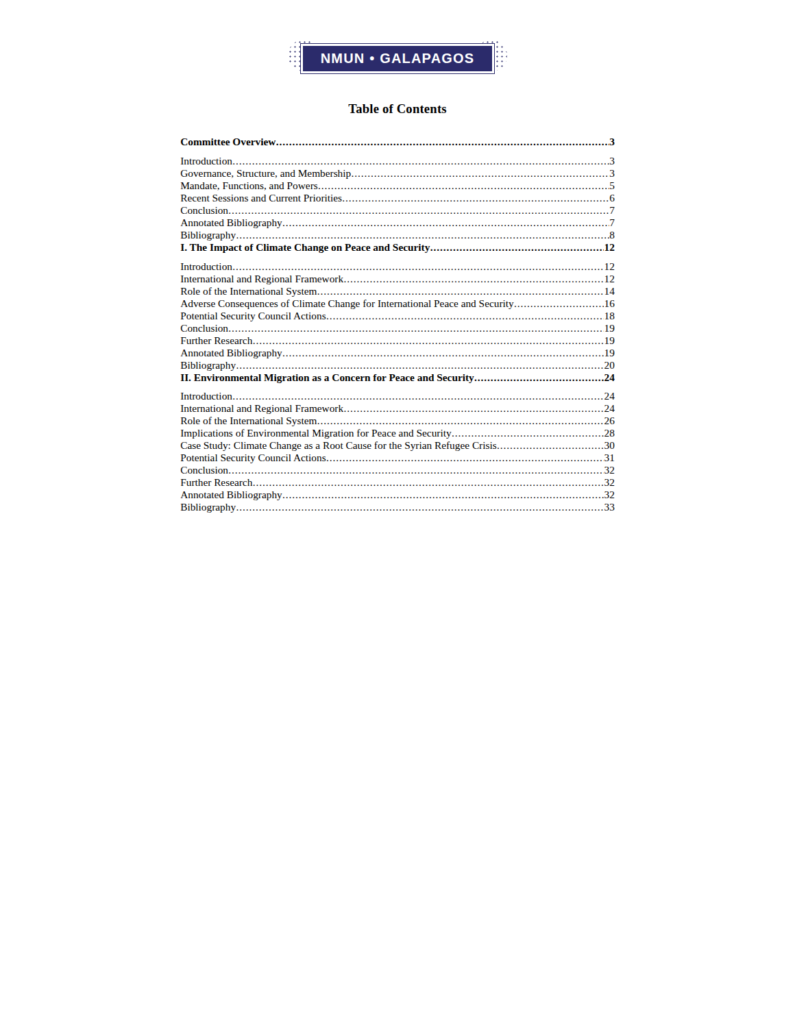NMUN • GALAPAGOS
Table of Contents
Committee Overview ................................................................................................................................. 3
Introduction .......................................................................................................................................................... 3
Governance, Structure, and Membership .............................................................................................................. 3
Mandate, Functions, and Powers ............................................................................................................. 5
Recent Sessions and Current Priorities ................................................................................................. 6
Conclusion .......................................................................................................................................................... 7
Annotated Bibliography ............................................................................................................................. 7
Bibliography ......................................................................................................................................... 8
I. The Impact of Climate Change on Peace and Security ....................................................................... 12
Introduction ........................................................................................................................................................ 12
International and Regional Framework .............................................................................................. 12
Role of the International System ......................................................................................................... 14
Adverse Consequences of Climate Change for International Peace and Security ................................................ 16
Potential Security Council Actions ....................................................................................................... 18
Conclusion ........................................................................................................................................................ 19
Further Research ............................................................................................................................. 19
Annotated Bibliography ........................................................................................................................... 19
Bibliography ....................................................................................................................................... 20
II. Environmental Migration as a Concern for Peace and Security ..................................................... 24
Introduction ........................................................................................................................................................ 24
International and Regional Framework .............................................................................................. 24
Role of the International System ......................................................................................................... 26
Implications of Environmental Migration for Peace and Security ........................................................ 28
Case Study: Climate Change as a Root Cause for the Syrian Refugee Crisis ..................................................... 30
Potential Security Council Actions ....................................................................................................... 31
Conclusion ........................................................................................................................................................ 32
Further Research ............................................................................................................................. 32
Annotated Bibliography ........................................................................................................................... 32
Bibliography ....................................................................................................................................... 33